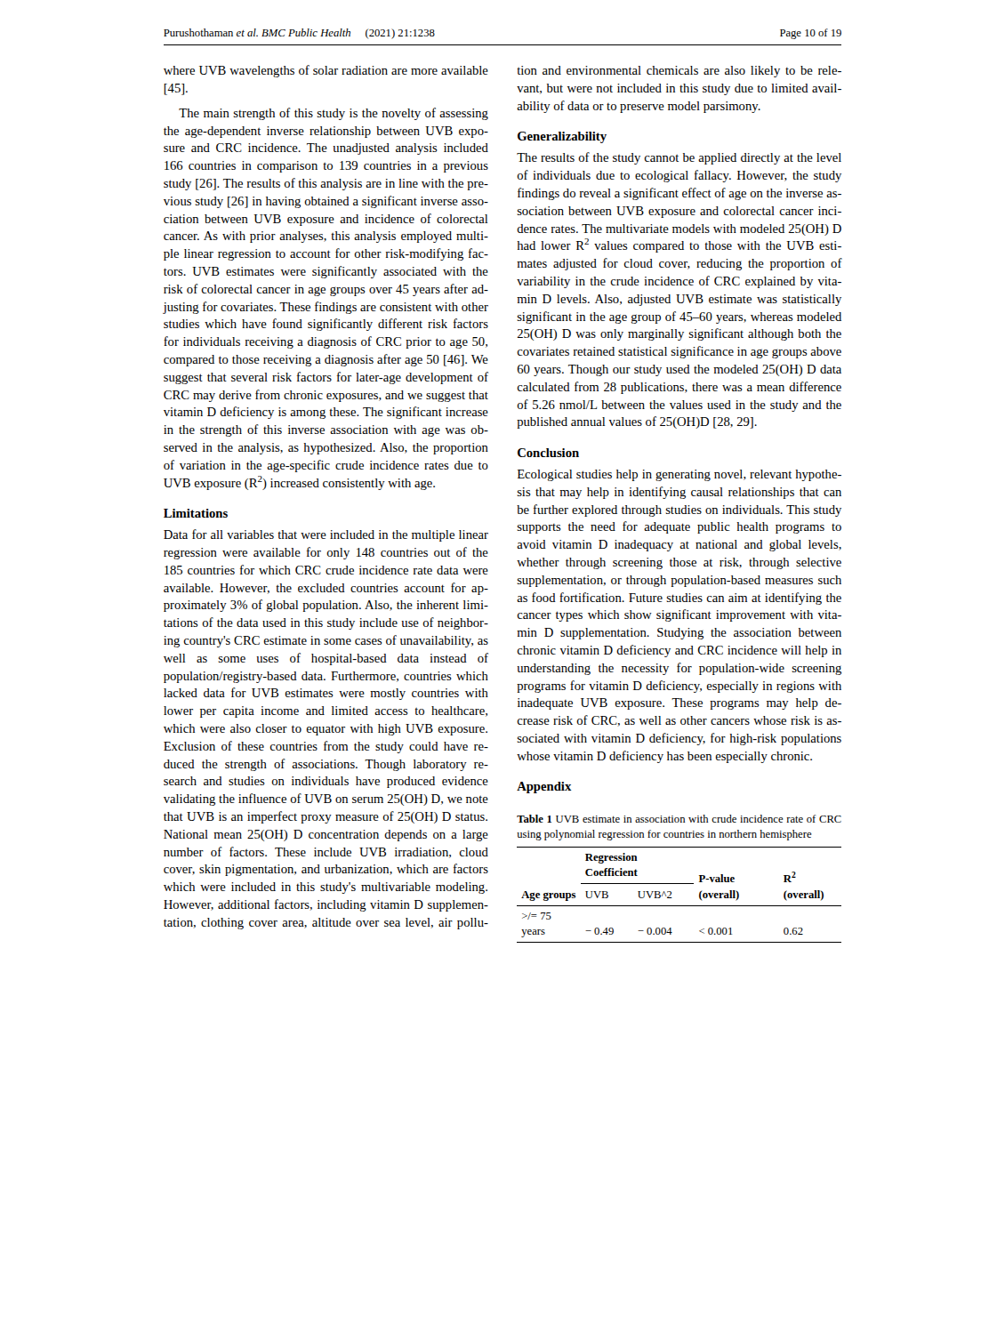Purushothaman et al. BMC Public Health (2021) 21:1238
Page 10 of 19
where UVB wavelengths of solar radiation are more available [45].
The main strength of this study is the novelty of assessing the age-dependent inverse relationship between UVB exposure and CRC incidence. The unadjusted analysis included 166 countries in comparison to 139 countries in a previous study [26]. The results of this analysis are in line with the previous study [26] in having obtained a significant inverse association between UVB exposure and incidence of colorectal cancer. As with prior analyses, this analysis employed multiple linear regression to account for other risk-modifying factors. UVB estimates were significantly associated with the risk of colorectal cancer in age groups over 45 years after adjusting for covariates. These findings are consistent with other studies which have found significantly different risk factors for individuals receiving a diagnosis of CRC prior to age 50, compared to those receiving a diagnosis after age 50 [46]. We suggest that several risk factors for later-age development of CRC may derive from chronic exposures, and we suggest that vitamin D deficiency is among these. The significant increase in the strength of this inverse association with age was observed in the analysis, as hypothesized. Also, the proportion of variation in the age-specific crude incidence rates due to UVB exposure (R2) increased consistently with age.
Limitations
Data for all variables that were included in the multiple linear regression were available for only 148 countries out of the 185 countries for which CRC crude incidence rate data were available. However, the excluded countries account for approximately 3% of global population. Also, the inherent limitations of the data used in this study include use of neighboring country's CRC estimate in some cases of unavailability, as well as some uses of hospital-based data instead of population/registry-based data. Furthermore, countries which lacked data for UVB estimates were mostly countries with lower per capita income and limited access to healthcare, which were also closer to equator with high UVB exposure. Exclusion of these countries from the study could have reduced the strength of associations. Though laboratory research and studies on individuals have produced evidence validating the influence of UVB on serum 25(OH) D, we note that UVB is an imperfect proxy measure of 25(OH) D status. National mean 25(OH) D concentration depends on a large number of factors. These include UVB irradiation, cloud cover, skin pigmentation, and urbanization, which are factors which were included in this study's multivariable modeling. However, additional factors, including vitamin D supplementation, clothing cover area, altitude over sea level, air pollution and environmental chemicals are also likely to be relevant, but were not included in this study due to limited availability of data or to preserve model parsimony.
Generalizability
The results of the study cannot be applied directly at the level of individuals due to ecological fallacy. However, the study findings do reveal a significant effect of age on the inverse association between UVB exposure and colorectal cancer incidence rates. The multivariate models with modeled 25(OH) D had lower R2 values compared to those with the UVB estimates adjusted for cloud cover, reducing the proportion of variability in the crude incidence of CRC explained by vitamin D levels. Also, adjusted UVB estimate was statistically significant in the age group of 45–60 years, whereas modeled 25(OH) D was only marginally significant although both the covariates retained statistical significance in age groups above 60 years. Though our study used the modeled 25(OH) D data calculated from 28 publications, there was a mean difference of 5.26 nmol/L between the values used in the study and the published annual values of 25(OH)D [28, 29].
Conclusion
Ecological studies help in generating novel, relevant hypothesis that may help in identifying causal relationships that can be further explored through studies on individuals. This study supports the need for adequate public health programs to avoid vitamin D inadequacy at national and global levels, whether through screening those at risk, through selective supplementation, or through population-based measures such as food fortification. Future studies can aim at identifying the cancer types which show significant improvement with vitamin D supplementation. Studying the association between chronic vitamin D deficiency and CRC incidence will help in understanding the necessity for population-wide screening programs for vitamin D deficiency, especially in regions with inadequate UVB exposure. These programs may help decrease risk of CRC, as well as other cancers whose risk is associated with vitamin D deficiency, for high-risk populations whose vitamin D deficiency has been especially chronic.
Appendix
Table 1 UVB estimate in association with crude incidence rate of CRC using polynomial regression for countries in northern hemisphere
| Age groups | Regression Coefficient | P-value (overall) | R 2 (overall) |
| --- | --- | --- | --- |
| UVB | UVB^2 |
| >/= 75 years | − 0.49 | − 0.004 | < 0.001 | 0.62 |